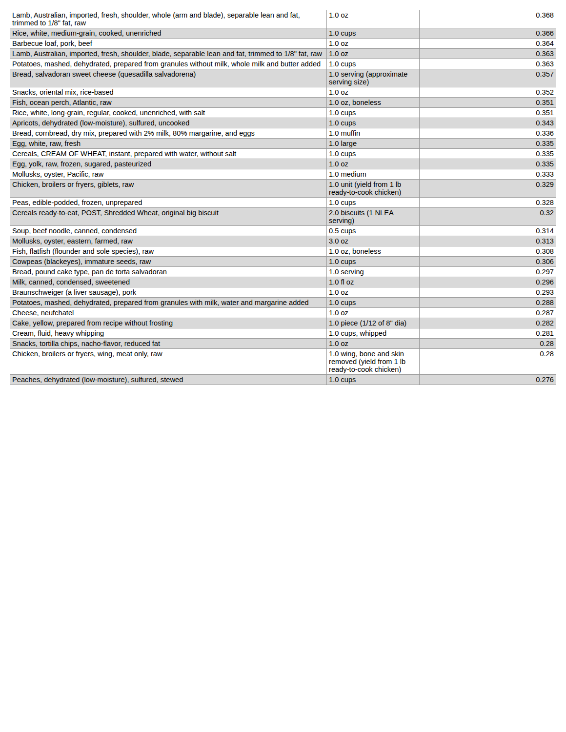| Lamb, Australian, imported, fresh, shoulder, whole (arm and blade), separable lean and fat, trimmed to 1/8" fat, raw | 1.0 oz | 0.368 |
| Rice, white, medium-grain, cooked, unenriched | 1.0 cups | 0.366 |
| Barbecue loaf, pork, beef | 1.0 oz | 0.364 |
| Lamb, Australian, imported, fresh, shoulder, blade, separable lean and fat, trimmed to 1/8" fat, raw | 1.0 oz | 0.363 |
| Potatoes, mashed, dehydrated, prepared from granules without milk, whole milk and butter added | 1.0 cups | 0.363 |
| Bread, salvadoran sweet cheese (quesadilla salvadorena) | 1.0 serving (approximate serving size) | 0.357 |
| Snacks, oriental mix, rice-based | 1.0 oz | 0.352 |
| Fish, ocean perch, Atlantic, raw | 1.0 oz, boneless | 0.351 |
| Rice, white, long-grain, regular, cooked, unenriched, with salt | 1.0 cups | 0.351 |
| Apricots, dehydrated (low-moisture), sulfured, uncooked | 1.0 cups | 0.343 |
| Bread, cornbread, dry mix, prepared with 2% milk, 80% margarine, and eggs | 1.0 muffin | 0.336 |
| Egg, white, raw, fresh | 1.0 large | 0.335 |
| Cereals, CREAM OF WHEAT, instant, prepared with water, without salt | 1.0 cups | 0.335 |
| Egg, yolk, raw, frozen, sugared, pasteurized | 1.0 oz | 0.335 |
| Mollusks, oyster, Pacific, raw | 1.0 medium | 0.333 |
| Chicken, broilers or fryers, giblets, raw | 1.0 unit (yield from 1 lb ready-to-cook chicken) | 0.329 |
| Peas, edible-podded, frozen, unprepared | 1.0 cups | 0.328 |
| Cereals ready-to-eat, POST, Shredded Wheat, original big biscuit | 2.0 biscuits (1 NLEA serving) | 0.32 |
| Soup, beef noodle, canned, condensed | 0.5 cups | 0.314 |
| Mollusks, oyster, eastern, farmed, raw | 3.0 oz | 0.313 |
| Fish, flatfish (flounder and sole species), raw | 1.0 oz, boneless | 0.308 |
| Cowpeas (blackeyes), immature seeds, raw | 1.0 cups | 0.306 |
| Bread, pound cake type, pan de torta salvadoran | 1.0 serving | 0.297 |
| Milk, canned, condensed, sweetened | 1.0 fl oz | 0.296 |
| Braunschweiger (a liver sausage), pork | 1.0 oz | 0.293 |
| Potatoes, mashed, dehydrated, prepared from granules with milk, water and margarine added | 1.0 cups | 0.288 |
| Cheese, neufchatel | 1.0 oz | 0.287 |
| Cake, yellow, prepared from recipe without frosting | 1.0 piece (1/12 of 8" dia) | 0.282 |
| Cream, fluid, heavy whipping | 1.0 cups, whipped | 0.281 |
| Snacks, tortilla chips, nacho-flavor, reduced fat | 1.0 oz | 0.28 |
| Chicken, broilers or fryers, wing, meat only, raw | 1.0 wing, bone and skin removed (yield from 1 lb ready-to-cook chicken) | 0.28 |
| Peaches, dehydrated (low-moisture), sulfured, stewed | 1.0 cups | 0.276 |